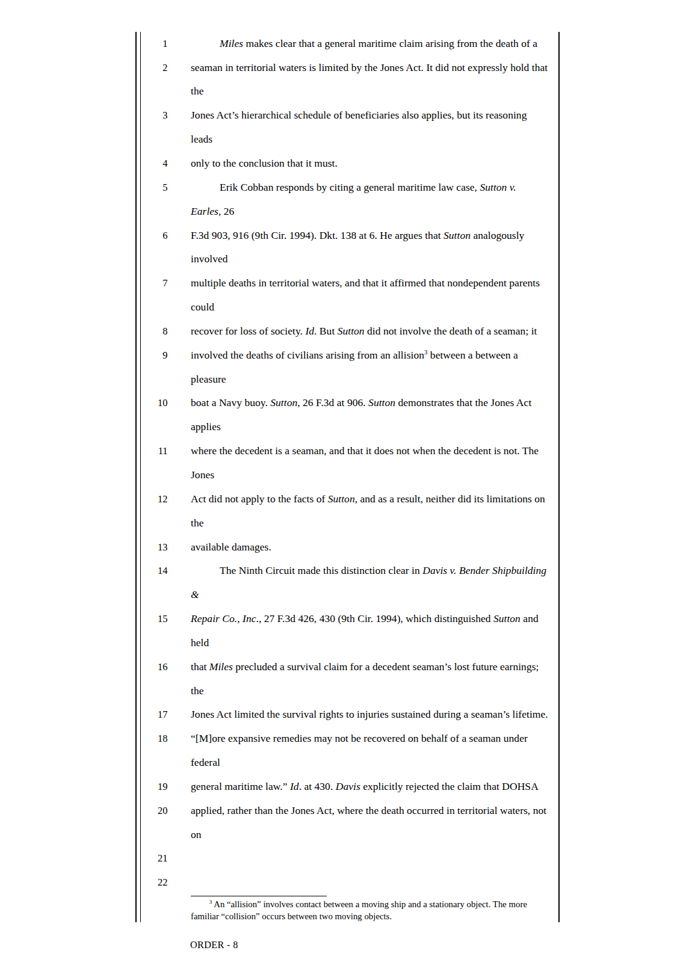Miles makes clear that a general maritime claim arising from the death of a
seaman in territorial waters is limited by the Jones Act. It did not expressly hold that the
Jones Act’s hierarchical schedule of beneficiaries also applies, but its reasoning leads
only to the conclusion that it must.
Erik Cobban responds by citing a general maritime law case, Sutton v. Earles, 26
F.3d 903, 916 (9th Cir. 1994). Dkt. 138 at 6. He argues that Sutton analogously involved
multiple deaths in territorial waters, and that it affirmed that nondependent parents could
recover for loss of society. Id. But Sutton did not involve the death of a seaman; it
involved the deaths of civilians arising from an allision3 between a between a pleasure
boat a Navy buoy. Sutton, 26 F.3d at 906. Sutton demonstrates that the Jones Act applies
where the decedent is a seaman, and that it does not when the decedent is not. The Jones
Act did not apply to the facts of Sutton, and as a result, neither did its limitations on the
available damages.
The Ninth Circuit made this distinction clear in Davis v. Bender Shipbuilding &
Repair Co., Inc., 27 F.3d 426, 430 (9th Cir. 1994), which distinguished Sutton and held
that Miles precluded a survival claim for a decedent seaman’s lost future earnings; the
Jones Act limited the survival rights to injuries sustained during a seaman’s lifetime.
“[M]ore expansive remedies may not be recovered on behalf of a seaman under federal
general maritime law.” Id. at 430. Davis explicitly rejected the claim that DOHSA
applied, rather than the Jones Act, where the death occurred in territorial waters, not on
3 An “allision” involves contact between a moving ship and a stationary object. The more familiar “collision” occurs between two moving objects.
ORDER - 8